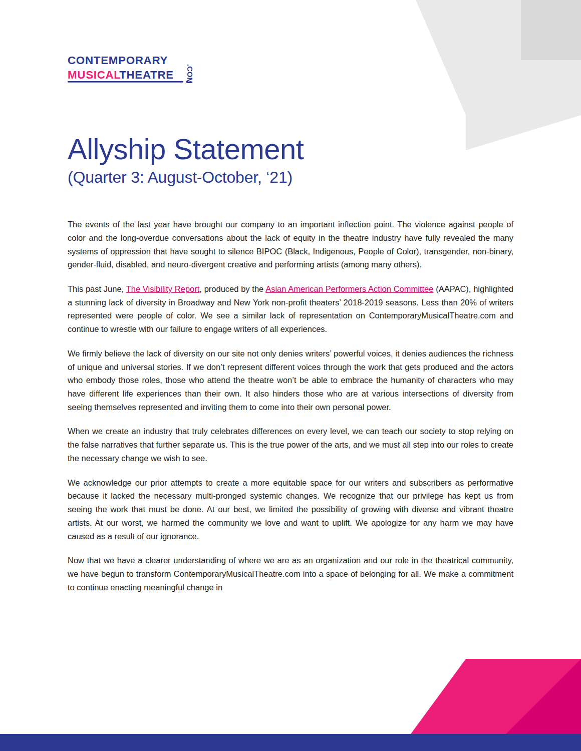CONTEMPORARY MUSICAL THEATRE .COM
Allyship Statement
(Quarter 3: August-October, ‘21)
The events of the last year have brought our company to an important inflection point. The violence against people of color and the long-overdue conversations about the lack of equity in the theatre industry have fully revealed the many systems of oppression that have sought to silence BIPOC (Black, Indigenous, People of Color), transgender, non-binary, gender-fluid, disabled, and neuro-divergent creative and performing artists (among many others).
This past June, The Visibility Report, produced by the Asian American Performers Action Committee (AAPAC), highlighted a stunning lack of diversity in Broadway and New York non-profit theaters’ 2018-2019 seasons. Less than 20% of writers represented were people of color. We see a similar lack of representation on ContemporaryMusicalTheatre.com and continue to wrestle with our failure to engage writers of all experiences.
We firmly believe the lack of diversity on our site not only denies writers’ powerful voices, it denies audiences the richness of unique and universal stories. If we don’t represent different voices through the work that gets produced and the actors who embody those roles, those who attend the theatre won’t be able to embrace the humanity of characters who may have different life experiences than their own. It also hinders those who are at various intersections of diversity from seeing themselves represented and inviting them to come into their own personal power.
When we create an industry that truly celebrates differences on every level, we can teach our society to stop relying on the false narratives that further separate us. This is the true power of the arts, and we must all step into our roles to create the necessary change we wish to see.
We acknowledge our prior attempts to create a more equitable space for our writers and subscribers as performative because it lacked the necessary multi-pronged systemic changes. We recognize that our privilege has kept us from seeing the work that must be done. At our best, we limited the possibility of growing with diverse and vibrant theatre artists. At our worst, we harmed the community we love and want to uplift. We apologize for any harm we may have caused as a result of our ignorance.
Now that we have a clearer understanding of where we are as an organization and our role in the theatrical community, we have begun to transform ContemporaryMusicalTheatre.com into a space of belonging for all. We make a commitment to continue enacting meaningful change in